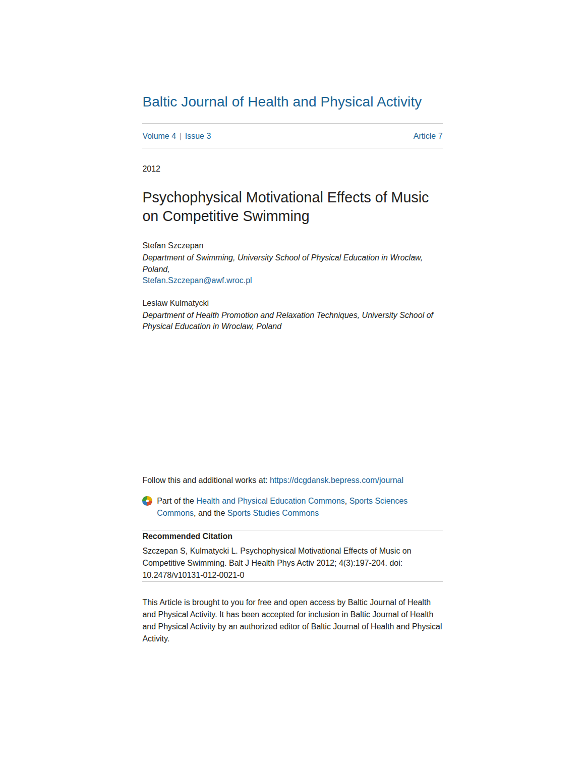Baltic Journal of Health and Physical Activity
Volume 4|Issue 3
Article 7
2012
Psychophysical Motivational Effects of Music on Competitive Swimming
Stefan Szczepan Department of Swimming, University School of Physical Education in Wroclaw, Poland,
Stefan.Szczepan@awf.wroc.pl
Leslaw Kulmatycki Department of Health Promotion and Relaxation Techniques, University School of Physical Education in Wroclaw, Poland
Follow this and additional works at: https://dcgdansk.bepress.com/journal
Part of the Health and Physical Education Commons, Sports Sciences Commons, and the Sports Studies Commons
Recommended Citation
Szczepan S, Kulmatycki L. Psychophysical Motivational Effects of Music on Competitive Swimming. Balt J Health Phys Activ 2012; 4(3):197-204. doi: 10.2478/v10131-012-0021-0
This Article is brought to you for free and open access by Baltic Journal of Health and Physical Activity. It has been accepted for inclusion in Baltic Journal of Health and Physical Activity by an authorized editor of Baltic Journal of Health and Physical Activity.